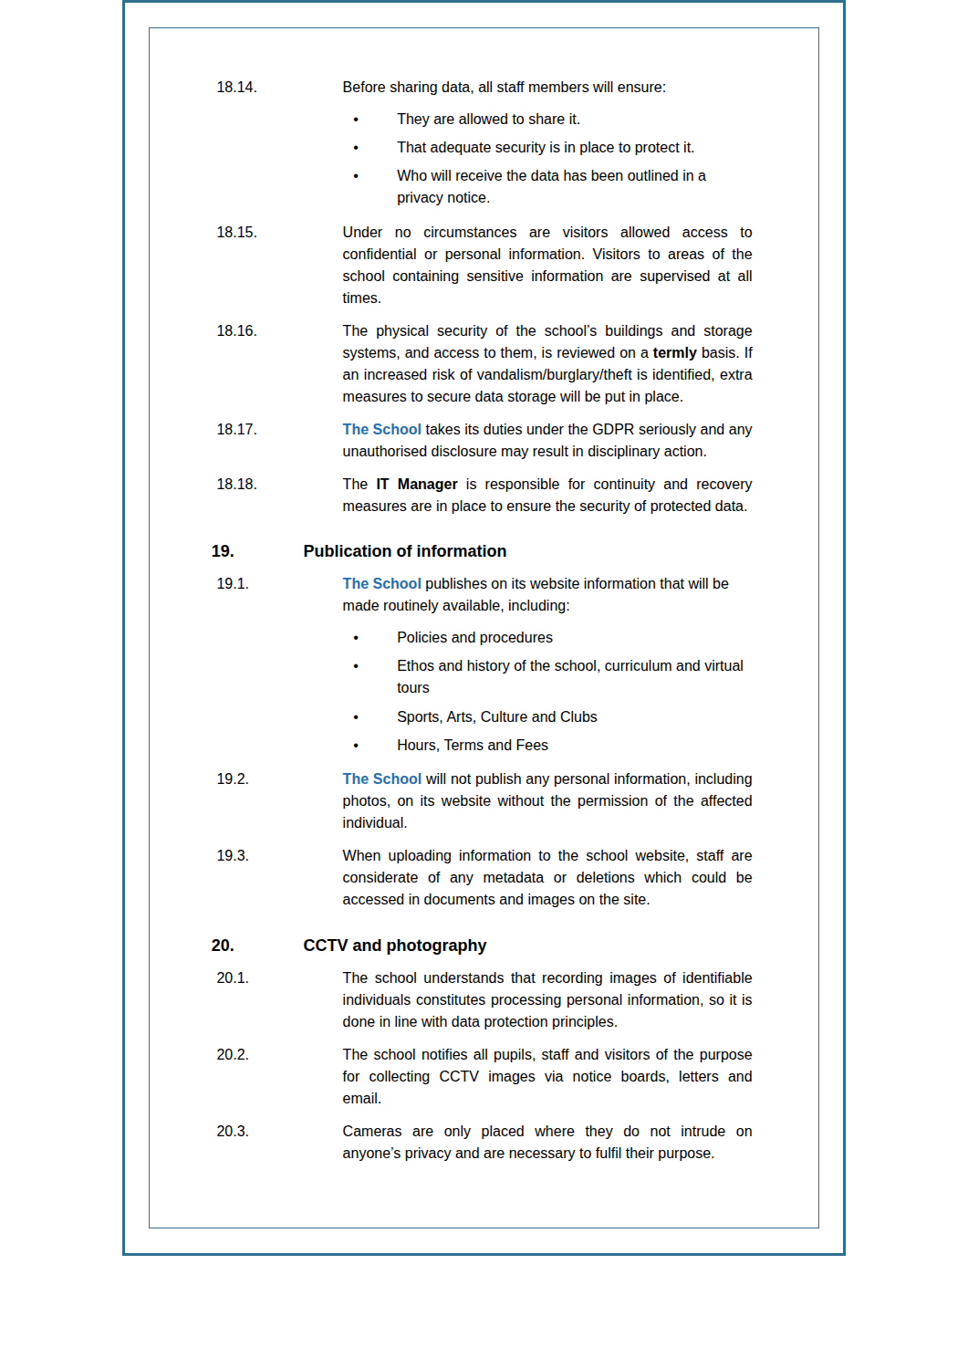18.14. Before sharing data, all staff members will ensure:
They are allowed to share it.
That adequate security is in place to protect it.
Who will receive the data has been outlined in a privacy notice.
18.15. Under no circumstances are visitors allowed access to confidential or personal information. Visitors to areas of the school containing sensitive information are supervised at all times.
18.16. The physical security of the school’s buildings and storage systems, and access to them, is reviewed on a termly basis. If an increased risk of vandalism/burglary/theft is identified, extra measures to secure data storage will be put in place.
18.17. The School takes its duties under the GDPR seriously and any unauthorised disclosure may result in disciplinary action.
18.18. The IT Manager is responsible for continuity and recovery measures are in place to ensure the security of protected data.
19. Publication of information
19.1. The School publishes on its website information that will be made routinely available, including:
Policies and procedures
Ethos and history of the school, curriculum and virtual tours
Sports, Arts, Culture and Clubs
Hours, Terms and Fees
19.2. The School will not publish any personal information, including photos, on its website without the permission of the affected individual.
19.3. When uploading information to the school website, staff are considerate of any metadata or deletions which could be accessed in documents and images on the site.
20. CCTV and photography
20.1. The school understands that recording images of identifiable individuals constitutes processing personal information, so it is done in line with data protection principles.
20.2. The school notifies all pupils, staff and visitors of the purpose for collecting CCTV images via notice boards, letters and email.
20.3. Cameras are only placed where they do not intrude on anyone’s privacy and are necessary to fulfil their purpose.